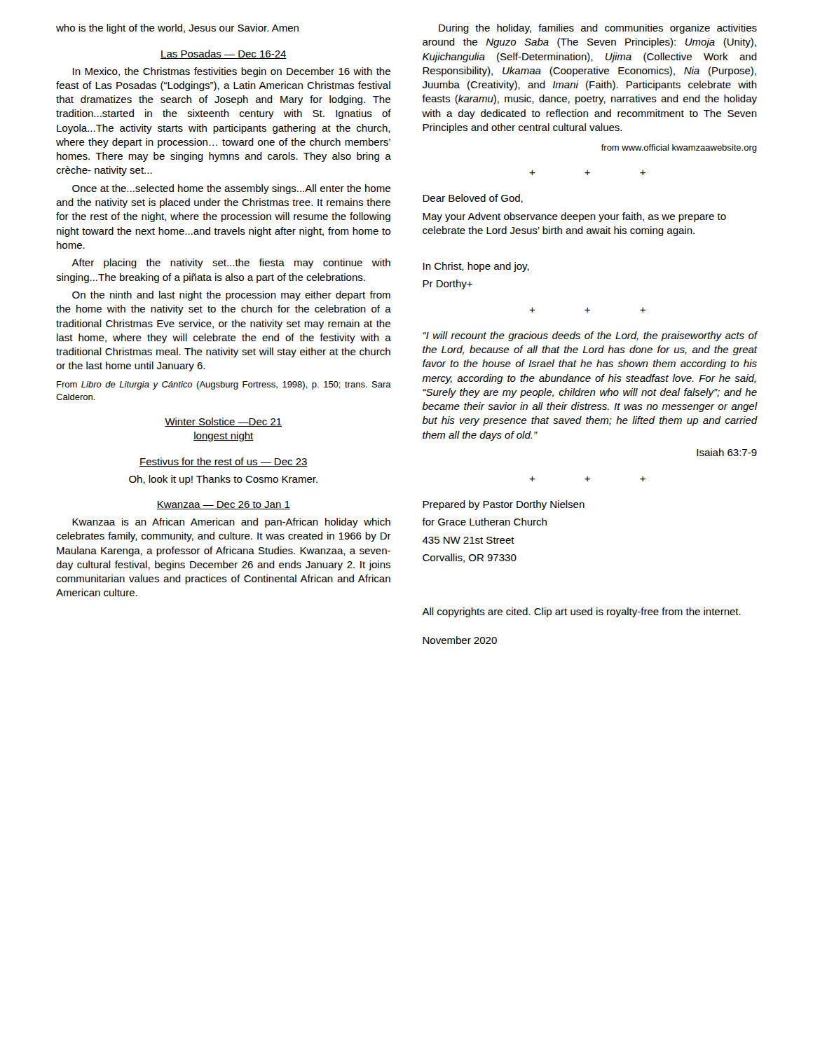who is the light of the world, Jesus our Savior. Amen
Las Posadas — Dec 16-24
In Mexico, the Christmas festivities begin on December 16 with the feast of Las Posadas (“Lodgings”), a Latin American Christmas festival that dramatizes the search of Joseph and Mary for lodging. The tradition...started in the sixteenth century with St. Ignatius of Loyola...The activity starts with participants gathering at the church, where they depart in procession… toward one of the church members’ homes. There may be singing hymns and carols. They also bring a crèche- nativity set...
Once at the...selected home the assembly sings...All enter the home and the nativity set is placed under the Christmas tree. It remains there for the rest of the night, where the procession will resume the following night toward the next home...and travels night after night, from home to home.
After placing the nativity set...the fiesta may continue with singing...The breaking of a piñata is also a part of the celebrations.
On the ninth and last night the procession may either depart from the home with the nativity set to the church for the celebration of a traditional Christmas Eve service, or the nativity set may remain at the last home, where they will celebrate the end of the festivity with a traditional Christmas meal. The nativity set will stay either at the church or the last home until January 6.
From Libro de Liturgia y Cántico (Augsburg Fortress, 1998), p. 150; trans. Sara Calderon.
Winter Solstice —Dec 21longest night
Festivus for the rest of us — Dec 23
Oh, look it up! Thanks to Cosmo Kramer.
Kwanzaa — Dec 26 to Jan 1
Kwanzaa is an African American and pan-African holiday which celebrates family, community, and culture. It was created in 1966 by Dr Maulana Karenga, a professor of Africana Studies. Kwanzaa, a seven-day cultural festival, begins December 26 and ends January 2. It joins communitarian values and practices of Continental African and African American culture.
During the holiday, families and communities organize activities around the Nguzo Saba (The Seven Principles): Umoja (Unity), Kujichangulia (Self-Determination), Ujima (Collective Work and Responsibility), Ukamaa (Cooperative Economics), Nia (Purpose), Juumba (Creativity), and Imani (Faith). Participants celebrate with feasts (karamu), music, dance, poetry, narratives and end the holiday with a day dedicated to reflection and recommitment to The Seven Principles and other central cultural values.
from www.official kwamzaawebsite.org
+ + +
Dear Beloved of God,
May your Advent observance deepen your faith, as we prepare to celebrate the Lord Jesus’ birth and await his coming again.
In Christ, hope and joy,
Pr Dorthy+
+ + +
“I will recount the gracious deeds of the Lord, the praiseworthy acts of the Lord, because of all that the Lord has done for us, and the great favor to the house of Israel that he has shown them according to his mercy, according to the abundance of his steadfast love. For he said, “Surely they are my people, children who will not deal falsely”; and he became their savior in all their distress. It was no messenger or angel but his very presence that saved them; he lifted them up and carried them all the days of old.”
Isaiah 63:7-9
+ + +
Prepared by Pastor Dorthy Nielsen
for Grace Lutheran Church
435 NW 21st Street
Corvallis, OR 97330
All copyrights are cited. Clip art used is royalty-free from the internet.
November 2020